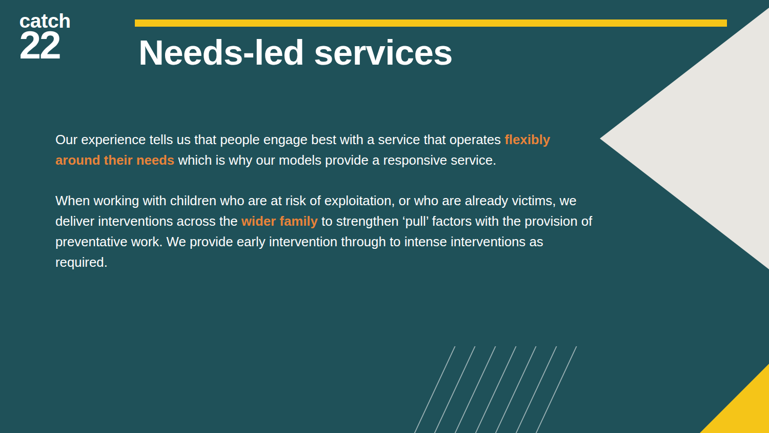catch 22
Needs-led services
Our experience tells us that people engage best with a service that operates flexibly around their needs which is why our models provide a responsive service.
When working with children who are at risk of exploitation, or who are already victims, we deliver interventions across the wider family to strengthen ‘pull’ factors with the provision of preventative work. We provide early intervention through to intense interventions as required.